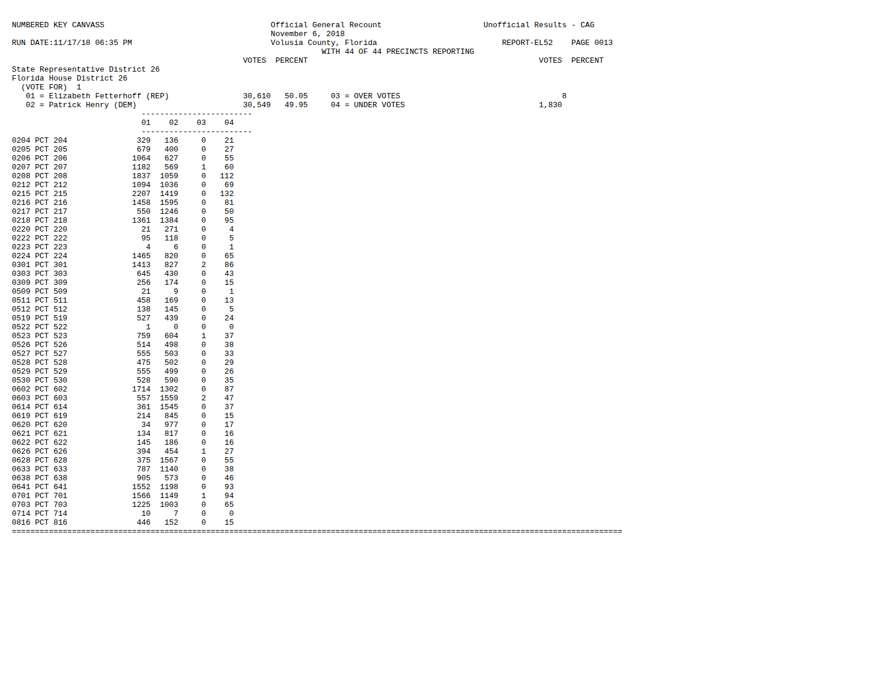NUMBERED KEY CANVASS Official General Recount Unofficial Results - CAG November 6, 2018 RUN DATE:11/17/18 06:35 PM Volusia County, Florida REPORT-EL52 PAGE 0013 WITH 44 OF 44 PRECINCTS REPORTING VOTES PERCENT VOTES PERCENT State Representative District 26 Florida House District 26 (VOTE FOR) 1 01 = Elizabeth Fetterhoff (REP) 30,610 50.05 03 = OVER VOTES 8 02 = Patrick Henry (DEM) 30,549 49.95 04 = UNDER VOTES 1,830 ------------------------ 01 02 03 04 ------------------------ 0204 PCT 204 329 136 0 21 0205 PCT 205 679 400 0 27 0206 PCT 206 1064 627 0 55 0207 PCT 207 1182 569 1 60 0208 PCT 208 1837 1059 0 112 0212 PCT 212 1094 1036 0 69 0215 PCT 215 2207 1419 0 132 0216 PCT 216 1458 1595 0 81 0217 PCT 217 550 1246 0 50 0218 PCT 218 1361 1384 0 95 0220 PCT 220 21 271 0 4 0222 PCT 222 95 118 0 5 0223 PCT 223 4 6 0 1 0224 PCT 224 1465 820 0 65 0301 PCT 301 1413 827 2 86 0303 PCT 303 645 430 0 43 0309 PCT 309 256 174 0 15 0509 PCT 509 21 9 0 1 0511 PCT 511 458 169 0 13 0512 PCT 512 138 145 0 5 0519 PCT 519 527 439 0 24 0522 PCT 522 1 0 0 0 0523 PCT 523 759 604 1 37 0526 PCT 526 514 498 0 38 0527 PCT 527 555 503 0 33 0528 PCT 528 475 502 0 29 0529 PCT 529 555 499 0 26 0530 PCT 530 528 590 0 35 0602 PCT 602 1714 1302 0 87 0603 PCT 603 557 1559 2 47 0614 PCT 614 361 1545 0 37 0619 PCT 619 214 845 0 15 0620 PCT 620 34 977 0 17 0621 PCT 621 134 817 0 16 0622 PCT 622 145 186 0 16 0626 PCT 626 394 454 1 27 0628 PCT 628 375 1567 0 55 0633 PCT 633 787 1140 0 38 0638 PCT 638 905 573 0 46 0641 PCT 641 1552 1198 0 93 0701 PCT 701 1566 1149 1 94 0703 PCT 703 1225 1003 0 65 0714 PCT 714 10 7 0 0 0816 PCT 816 446 152 0 15 ====================================================================================================================================